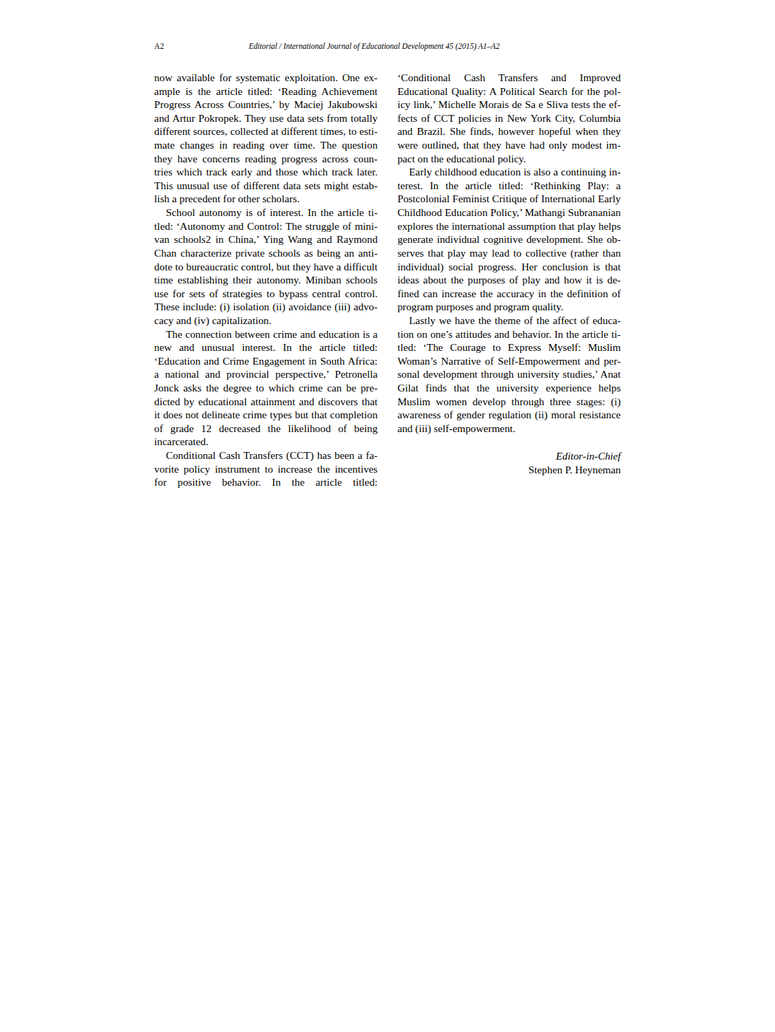A2 Editorial / International Journal of Educational Development 45 (2015) A1–A2
now available for systematic exploitation. One example is the article titled: ‘Reading Achievement Progress Across Countries,’ by Maciej Jakubowski and Artur Pokropek. They use data sets from totally different sources, collected at different times, to estimate changes in reading over time. The question they have concerns reading progress across countries which track early and those which track later. This unusual use of different data sets might establish a precedent for other scholars.
School autonomy is of interest. In the article titled: ‘Autonomy and Control: The struggle of minivan schools2 in China,’ Ying Wang and Raymond Chan characterize private schools as being an antidote to bureaucratic control, but they have a difficult time establishing their autonomy. Miniban schools use for sets of strategies to bypass central control. These include: (i) isolation (ii) avoidance (iii) advocacy and (iv) capitalization.
The connection between crime and education is a new and unusual interest. In the article titled: ‘Education and Crime Engagement in South Africa: a national and provincial perspective,’ Petronella Jonck asks the degree to which crime can be predicted by educational attainment and discovers that it does not delineate crime types but that completion of grade 12 decreased the likelihood of being incarcerated.
Conditional Cash Transfers (CCT) has been a favorite policy instrument to increase the incentives for positive behavior. In the article titled: ‘Conditional Cash Transfers and Improved Educational Quality: A Political Search for the policy link,’ Michelle Morais de Sa e Sliva tests the effects of CCT policies in New York City, Columbia and Brazil. She finds, however hopeful when they were outlined, that they have had only modest impact on the educational policy.
Early childhood education is also a continuing interest. In the article titled: ‘Rethinking Play: a Postcolonial Feminist Critique of International Early Childhood Education Policy,’ Mathangi Subrananian explores the international assumption that play helps generate individual cognitive development. She observes that play may lead to collective (rather than individual) social progress. Her conclusion is that ideas about the purposes of play and how it is defined can increase the accuracy in the definition of program purposes and program quality.
Lastly we have the theme of the affect of education on one’s attitudes and behavior. In the article titled: ‘The Courage to Express Myself: Muslim Woman’s Narrative of Self-Empowerment and personal development through university studies,’ Anat Gilat finds that the university experience helps Muslim women develop through three stages: (i) awareness of gender regulation (ii) moral resistance and (iii) self-empowerment.
Editor-in-Chief Stephen P. Heyneman